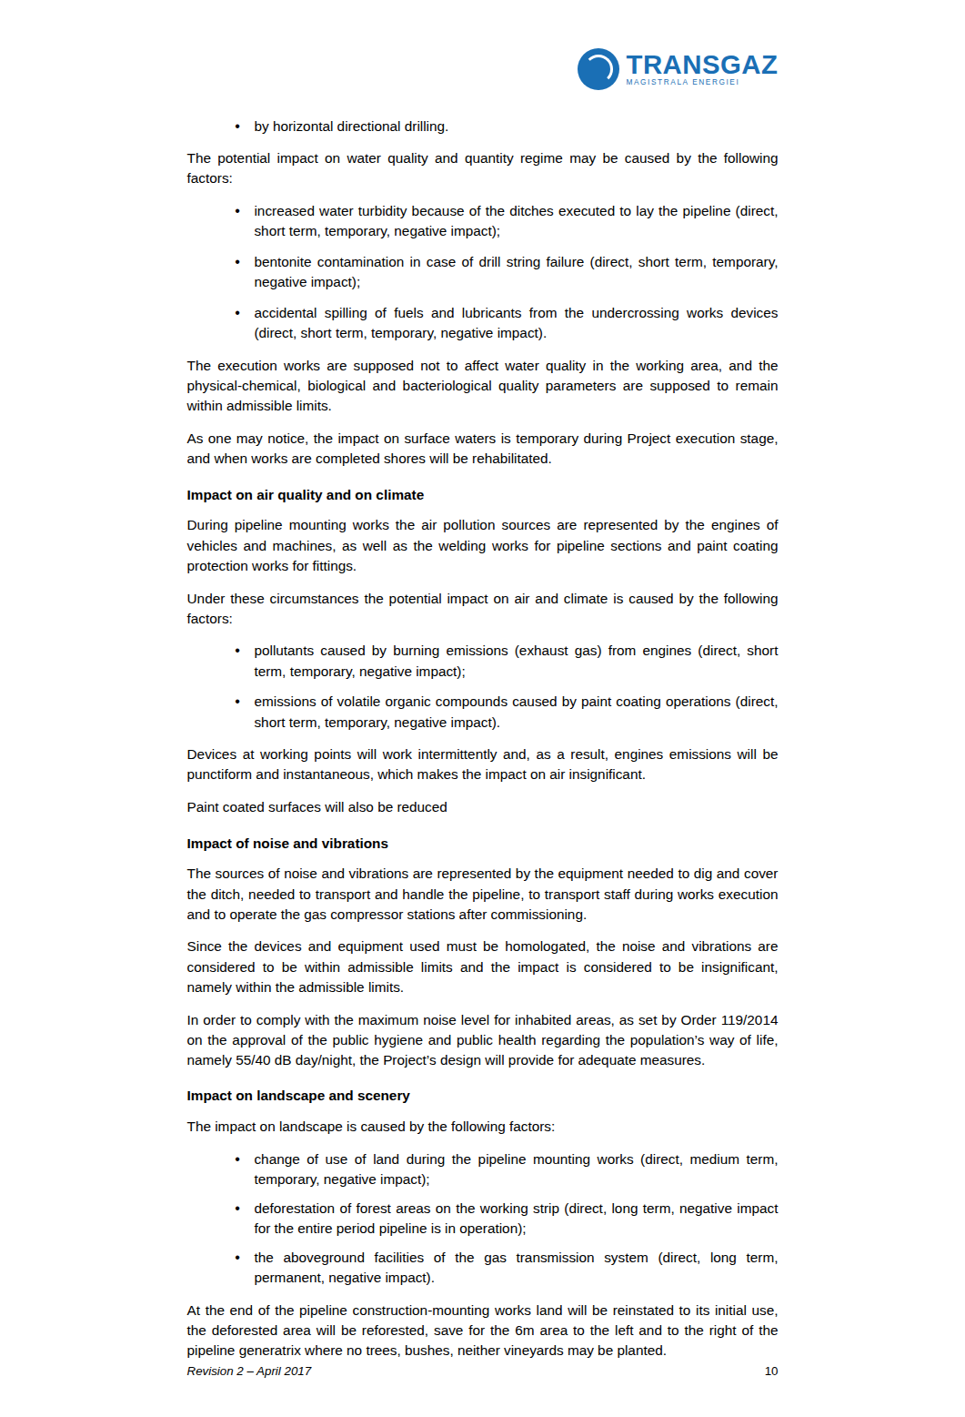TRANSGAZ MAGISTRALA ENERGIEI
by horizontal directional drilling.
The potential impact on water quality and quantity regime may be caused by the following factors:
increased water turbidity because of the ditches executed to lay the pipeline (direct, short term, temporary, negative impact);
bentonite contamination in case of drill string failure (direct, short term, temporary, negative impact);
accidental spilling of fuels and lubricants from the undercrossing works devices (direct, short term, temporary, negative impact).
The execution works are supposed not to affect water quality in the working area, and the physical-chemical, biological and bacteriological quality parameters are supposed to remain within admissible limits.
As one may notice, the impact on surface waters is temporary during Project execution stage, and when works are completed shores will be rehabilitated.
Impact on air quality and on climate
During pipeline mounting works the air pollution sources are represented by the engines of vehicles and machines, as well as the welding works for pipeline sections and paint coating protection works for fittings.
Under these circumstances the potential impact on air and climate is caused by the following factors:
pollutants caused by burning emissions (exhaust gas) from engines (direct, short term, temporary, negative impact);
emissions of volatile organic compounds caused by paint coating operations (direct, short term, temporary, negative impact).
Devices at working points will work intermittently and, as a result, engines emissions will be punctiform and instantaneous, which makes the impact on air insignificant.
Paint coated surfaces will also be reduced
Impact of noise and vibrations
The sources of noise and vibrations are represented by the equipment needed to dig and cover the ditch, needed to transport and handle the pipeline, to transport staff during works execution and to operate the gas compressor stations after commissioning.
Since the devices and equipment used must be homologated, the noise and vibrations are considered to be within admissible limits and the impact is considered to be insignificant, namely within the admissible limits.
In order to comply with the maximum noise level for inhabited areas, as set by Order 119/2014 on the approval of the public hygiene and public health regarding the population’s way of life, namely 55/40 dB day/night, the Project’s design will provide for adequate measures.
Impact on landscape and scenery
The impact on landscape is caused by the following factors:
change of use of land during the pipeline mounting works (direct, medium term, temporary, negative impact);
deforestation of forest areas on the working strip (direct, long term, negative impact for the entire period pipeline is in operation);
the aboveground facilities of the gas transmission system (direct, long term, permanent, negative impact).
At the end of the pipeline construction-mounting works land will be reinstated to its initial use, the deforested area will be reforested, save for the 6m area to the left and to the right of the pipeline generatrix where no trees, bushes, neither vineyards may be planted.
Revision 2 – April 2017 10